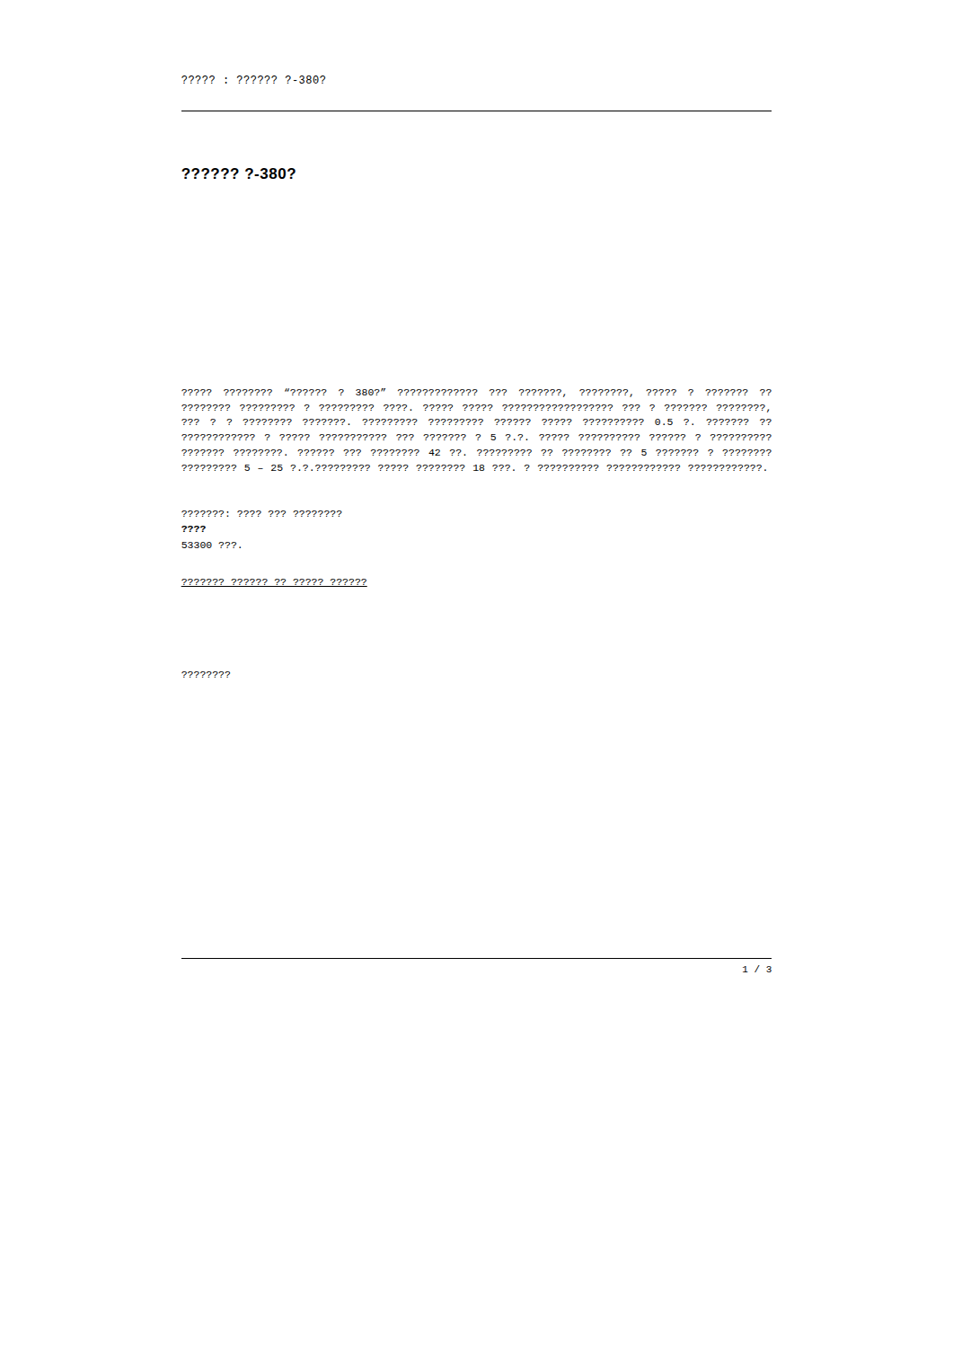????? : ?????? ?-380?
?????? ?-380?
????? ???????? “?????? ? 380?” ????????????? ??? ???????, ????????, ????? ? ??????? ?? ???????? ????????? ? ????????? ????. ????? ????? ?????????????????? ??? ? ??????? ????????, ??? ? ? ???????? ???????. ????????? ????????? ?????? ????? ?????????? 0.5 ?. ??????? ?? ???????????? ? ????? ??????????? ??? ??????? ? 5 ?.?. ????? ?????????? ?????? ? ?????????? ??????? ????????. ?????? ??? ???????? 42 ??. ????????? ?? ???????? ?? 5 ??????? ? ???????? ????????? 5 – 25 ?.?.????????? ????? ???????? 18 ???. ? ?????????? ???????????? ????????????.
???????: ???? ??? ???????? ???? 53300 ???.
??????? ?????? ?? ????? ??????
????????
1 / 3